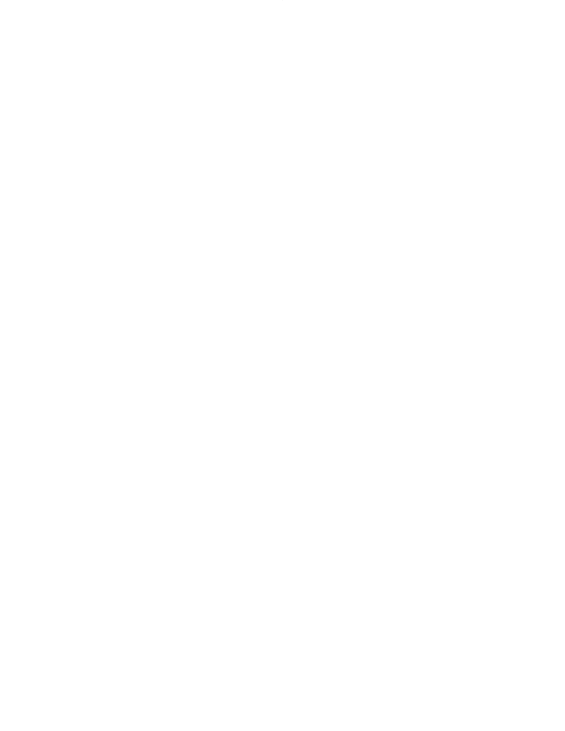This page is blank. No text or illustration is present.